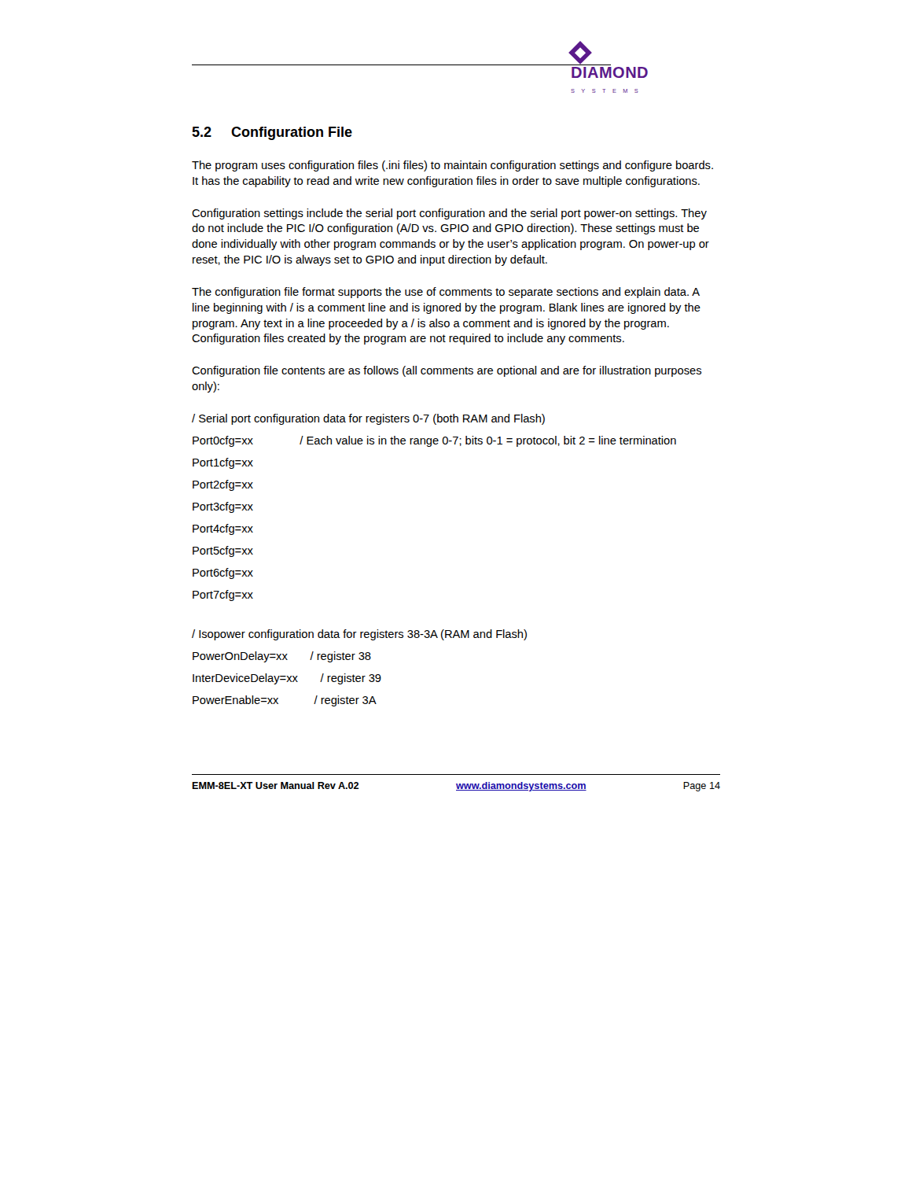DIAMOND S Y S T E M S
5.2 Configuration File
The program uses configuration files (.ini files) to maintain configuration settings and configure boards. It has the capability to read and write new configuration files in order to save multiple configurations.
Configuration settings include the serial port configuration and the serial port power-on settings. They do not include the PIC I/O configuration (A/D vs. GPIO and GPIO direction). These settings must be done individually with other program commands or by the user’s application program. On power-up or reset, the PIC I/O is always set to GPIO and input direction by default.
The configuration file format supports the use of comments to separate sections and explain data. A line beginning with / is a comment line and is ignored by the program. Blank lines are ignored by the program. Any text in a line proceeded by a / is also a comment and is ignored by the program. Configuration files created by the program are not required to include any comments.
Configuration file contents are as follows (all comments are optional and are for illustration purposes only):
/ Serial port configuration data for registers 0-7 (both RAM and Flash)
Port0cfg=xx / Each value is in the range 0-7; bits 0-1 = protocol, bit 2 = line termination
Port1cfg=xx
Port2cfg=xx
Port3cfg=xx
Port4cfg=xx
Port5cfg=xx
Port6cfg=xx
Port7cfg=xx
/ Isopower configuration data for registers 38-3A (RAM and Flash)
PowerOnDelay=xx / register 38
InterDeviceDelay=xx / register 39
PowerEnable=xx / register 3A
EMM-8EL-XT User Manual Rev A.02
www.diamondsystems.com
Page 14